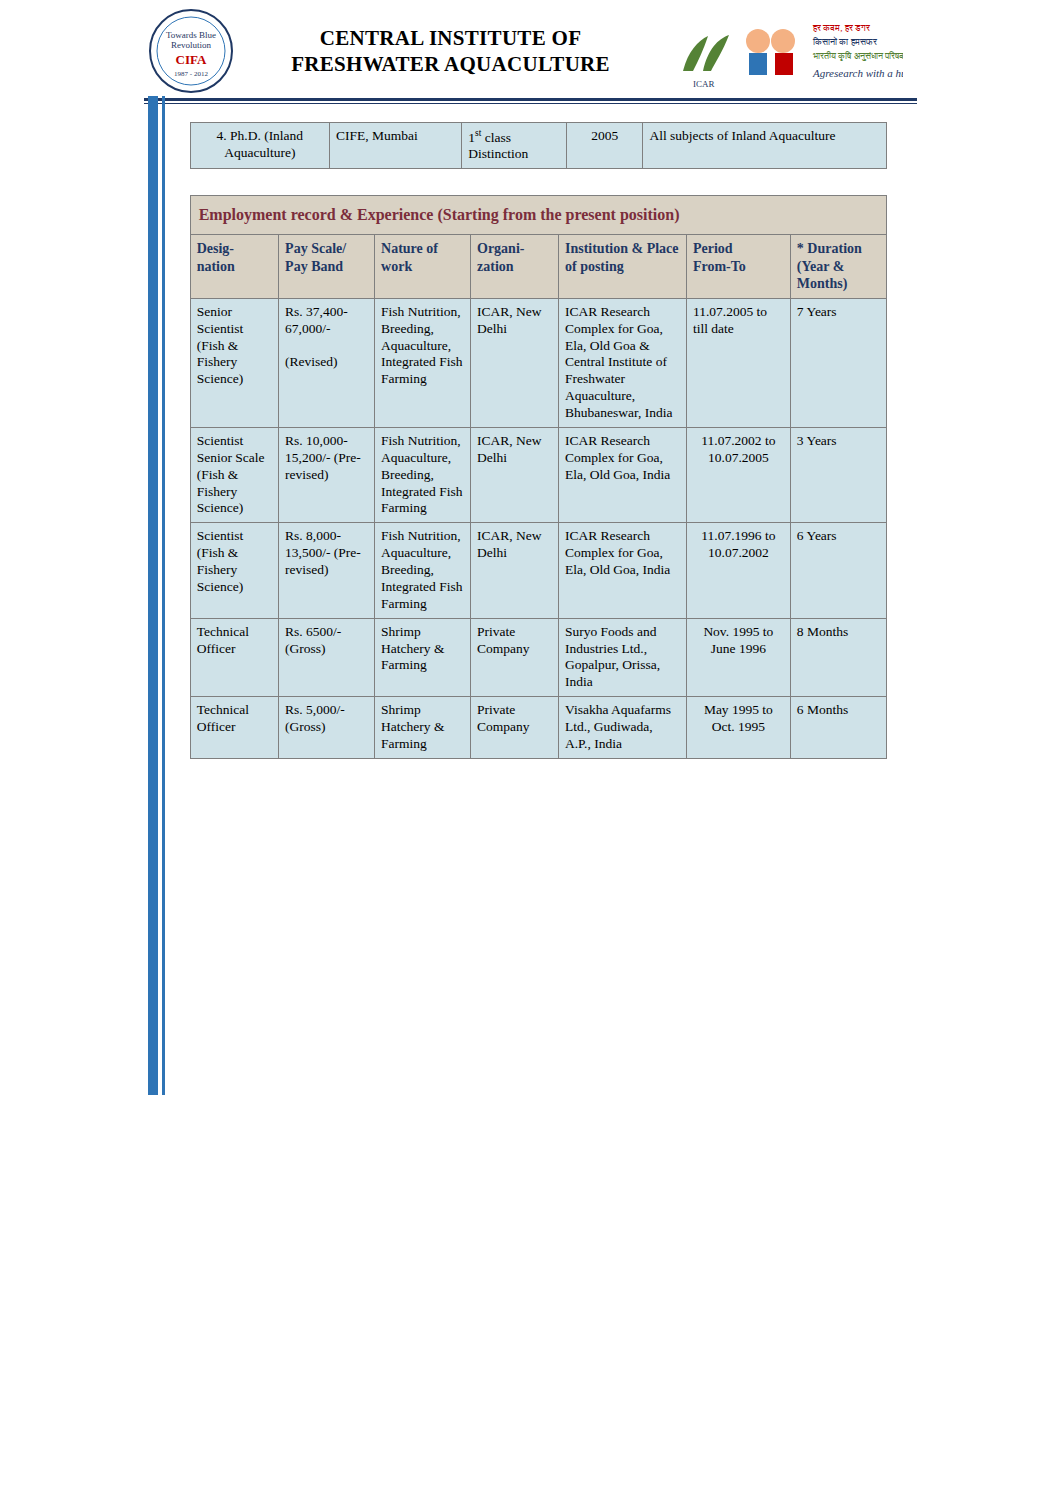CENTRAL INSTITUTE OF
FRESHWATER AQUACULTURE
| 4. Ph.D. (Inland Aquaculture) | CIFE, Mumbai | 1 st class Distinction | 2005 | All subjects of Inland Aquaculture |
Employment record & Experience (Starting from the present position)
| Desig- nation | Pay Scale/ Pay Band | Nature of work | Organi- zation | Institution & Place of posting | Period From-To | * Duration (Year & Months) |
| --- | --- | --- | --- | --- | --- | --- |
| Senior Scientist (Fish & Fishery Science) | Rs. 37,400-67,000/- (Revised) | Fish Nutrition, Breeding, Aquaculture, Integrated Fish Farming | ICAR, New Delhi | ICAR Research Complex for Goa, Ela, Old Goa & Central Institute of Freshwater Aquaculture, Bhubaneswar, India | 11.07.2005 to till date | 7 Years |
| Scientist Senior Scale (Fish & Fishery Science) | Rs. 10,000-15,200/- (Pre-revised) | Fish Nutrition, Aquaculture, Breeding, Integrated Fish Farming | ICAR, New Delhi | ICAR Research Complex for Goa, Ela, Old Goa, India | 11.07.2002 to 10.07.2005 | 3 Years |
| Scientist (Fish & Fishery Science) | Rs. 8,000-13,500/- (Pre-revised) | Fish Nutrition, Aquaculture, Breeding, Integrated Fish Farming | ICAR, New Delhi | ICAR Research Complex for Goa, Ela, Old Goa, India | 11.07.1996 to 10.07.2002 | 6 Years |
| Technical Officer | Rs. 6500/- (Gross) | Shrimp Hatchery & Farming | Private Company | Suryo Foods and Industries Ltd., Gopalpur, Orissa, India | Nov. 1995 to June 1996 | 8 Months |
| Technical Officer | Rs. 5,000/- (Gross) | Shrimp Hatchery & Farming | Private Company | Visakha Aquafarms Ltd., Gudiwada, A.P., India | May 1995 to Oct. 1995 | 6 Months |